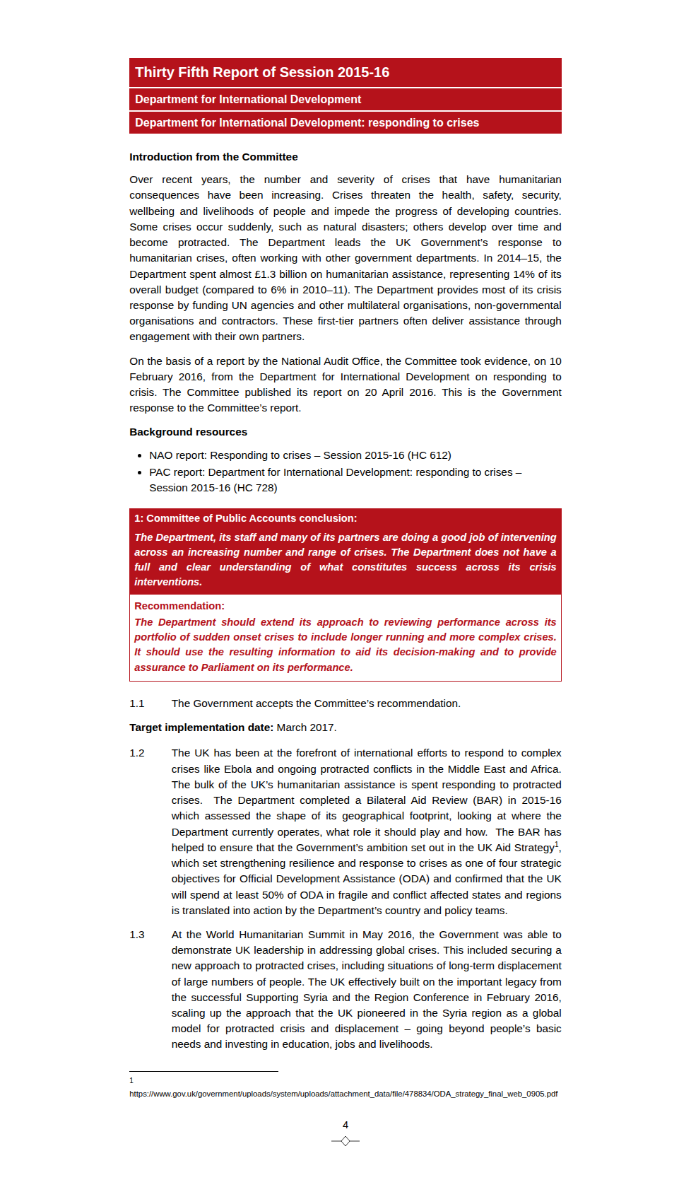Thirty Fifth Report of Session 2015-16
Department for International Development
Department for International Development: responding to crises
Introduction from the Committee
Over recent years, the number and severity of crises that have humanitarian consequences have been increasing. Crises threaten the health, safety, security, wellbeing and livelihoods of people and impede the progress of developing countries. Some crises occur suddenly, such as natural disasters; others develop over time and become protracted. The Department leads the UK Government’s response to humanitarian crises, often working with other government departments. In 2014–15, the Department spent almost £1.3 billion on humanitarian assistance, representing 14% of its overall budget (compared to 6% in 2010–11). The Department provides most of its crisis response by funding UN agencies and other multilateral organisations, non-governmental organisations and contractors. These first-tier partners often deliver assistance through engagement with their own partners.
On the basis of a report by the National Audit Office, the Committee took evidence, on 10 February 2016, from the Department for International Development on responding to crisis. The Committee published its report on 20 April 2016. This is the Government response to the Committee’s report.
Background resources
NAO report: Responding to crises – Session 2015-16 (HC 612)
PAC report: Department for International Development: responding to crises – Session 2015-16 (HC 728)
1: Committee of Public Accounts conclusion:
The Department, its staff and many of its partners are doing a good job of intervening across an increasing number and range of crises. The Department does not have a full and clear understanding of what constitutes success across its crisis interventions.
Recommendation:
The Department should extend its approach to reviewing performance across its portfolio of sudden onset crises to include longer running and more complex crises. It should use the resulting information to aid its decision-making and to provide assurance to Parliament on its performance.
1.1
The Government accepts the Committee’s recommendation.
Target implementation date: March 2017.
1.2
The UK has been at the forefront of international efforts to respond to complex crises like Ebola and ongoing protracted conflicts in the Middle East and Africa. The bulk of the UK’s humanitarian assistance is spent responding to protracted crises. The Department completed a Bilateral Aid Review (BAR) in 2015-16 which assessed the shape of its geographical footprint, looking at where the Department currently operates, what role it should play and how. The BAR has helped to ensure that the Government’s ambition set out in the UK Aid Strategy1, which set strengthening resilience and response to crises as one of four strategic objectives for Official Development Assistance (ODA) and confirmed that the UK will spend at least 50% of ODA in fragile and conflict affected states and regions is translated into action by the Department’s country and policy teams.
1.3
At the World Humanitarian Summit in May 2016, the Government was able to demonstrate UK leadership in addressing global crises. This included securing a new approach to protracted crises, including situations of long-term displacement of large numbers of people. The UK effectively built on the important legacy from the successful Supporting Syria and the Region Conference in February 2016, scaling up the approach that the UK pioneered in the Syria region as a global model for protracted crisis and displacement – going beyond people’s basic needs and investing in education, jobs and livelihoods.
1 https://www.gov.uk/government/uploads/system/uploads/attachment_data/file/478834/ODA_strategy_final_web_0905.pdf
4